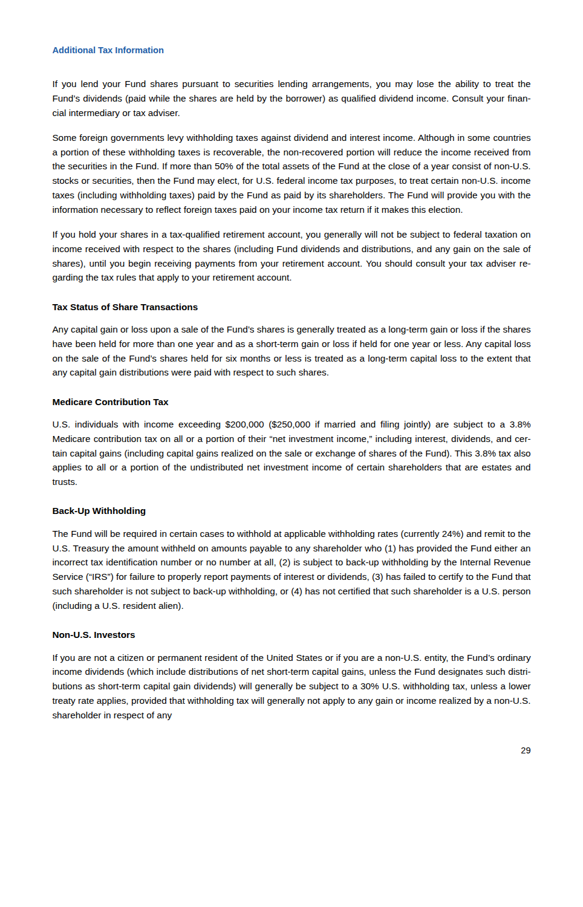Additional Tax Information
If you lend your Fund shares pursuant to securities lending arrangements, you may lose the ability to treat the Fund’s dividends (paid while the shares are held by the borrower) as qualified dividend income. Consult your financial intermediary or tax adviser.
Some foreign governments levy withholding taxes against dividend and interest income. Although in some countries a portion of these withholding taxes is recoverable, the non-recovered portion will reduce the income received from the securities in the Fund. If more than 50% of the total assets of the Fund at the close of a year consist of non-U.S. stocks or securities, then the Fund may elect, for U.S. federal income tax purposes, to treat certain non-U.S. income taxes (including withholding taxes) paid by the Fund as paid by its shareholders. The Fund will provide you with the information necessary to reflect foreign taxes paid on your income tax return if it makes this election.
If you hold your shares in a tax-qualified retirement account, you generally will not be subject to federal taxation on income received with respect to the shares (including Fund dividends and distributions, and any gain on the sale of shares), until you begin receiving payments from your retirement account. You should consult your tax adviser regarding the tax rules that apply to your retirement account.
Tax Status of Share Transactions
Any capital gain or loss upon a sale of the Fund’s shares is generally treated as a long-term gain or loss if the shares have been held for more than one year and as a short-term gain or loss if held for one year or less. Any capital loss on the sale of the Fund’s shares held for six months or less is treated as a long-term capital loss to the extent that any capital gain distributions were paid with respect to such shares.
Medicare Contribution Tax
U.S. individuals with income exceeding $200,000 ($250,000 if married and filing jointly) are subject to a 3.8% Medicare contribution tax on all or a portion of their “net investment income,” including interest, dividends, and certain capital gains (including capital gains realized on the sale or exchange of shares of the Fund). This 3.8% tax also applies to all or a portion of the undistributed net investment income of certain shareholders that are estates and trusts.
Back-Up Withholding
The Fund will be required in certain cases to withhold at applicable withholding rates (currently 24%) and remit to the U.S. Treasury the amount withheld on amounts payable to any shareholder who (1) has provided the Fund either an incorrect tax identification number or no number at all, (2) is subject to back-up withholding by the Internal Revenue Service (“IRS”) for failure to properly report payments of interest or dividends, (3) has failed to certify to the Fund that such shareholder is not subject to back-up withholding, or (4) has not certified that such shareholder is a U.S. person (including a U.S. resident alien).
Non-U.S. Investors
If you are not a citizen or permanent resident of the United States or if you are a non-U.S. entity, the Fund’s ordinary income dividends (which include distributions of net short-term capital gains, unless the Fund designates such distributions as short-term capital gain dividends) will generally be subject to a 30% U.S. withholding tax, unless a lower treaty rate applies, provided that withholding tax will generally not apply to any gain or income realized by a non-U.S. shareholder in respect of any
29